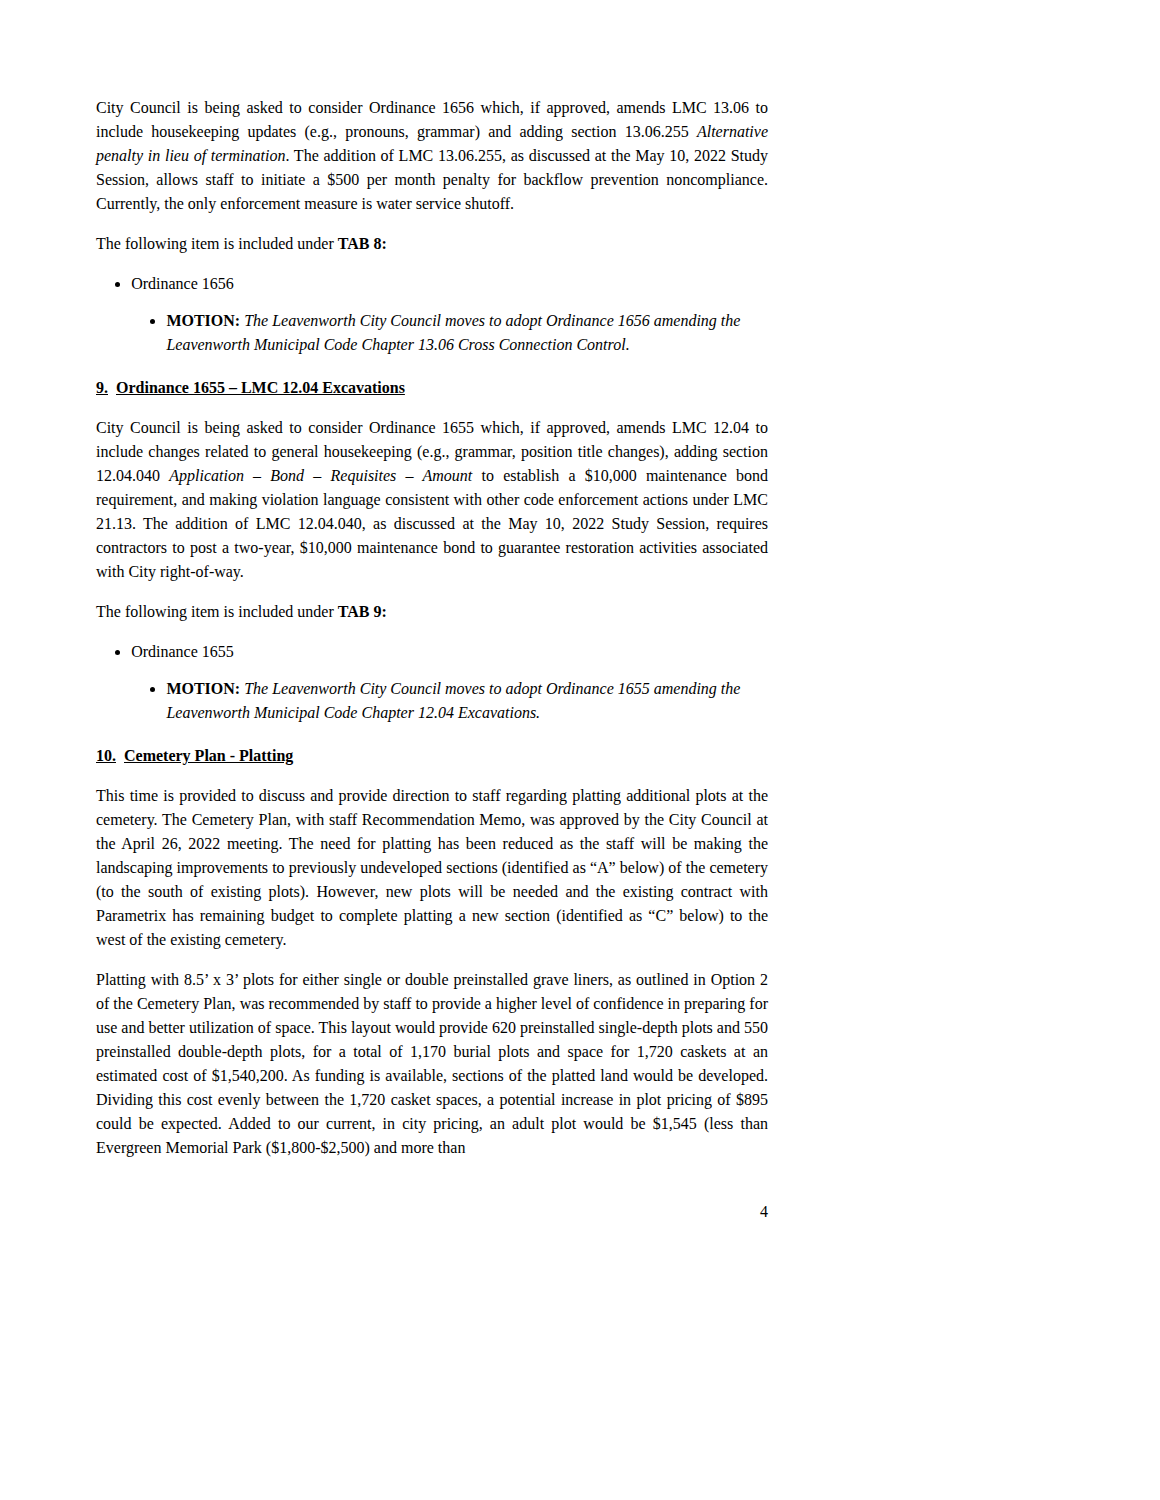City Council is being asked to consider Ordinance 1656 which, if approved, amends LMC 13.06 to include housekeeping updates (e.g., pronouns, grammar) and adding section 13.06.255 Alternative penalty in lieu of termination. The addition of LMC 13.06.255, as discussed at the May 10, 2022 Study Session, allows staff to initiate a $500 per month penalty for backflow prevention noncompliance. Currently, the only enforcement measure is water service shutoff.
The following item is included under TAB 8:
Ordinance 1656
MOTION: The Leavenworth City Council moves to adopt Ordinance 1656 amending the Leavenworth Municipal Code Chapter 13.06 Cross Connection Control.
9. Ordinance 1655 – LMC 12.04 Excavations
City Council is being asked to consider Ordinance 1655 which, if approved, amends LMC 12.04 to include changes related to general housekeeping (e.g., grammar, position title changes), adding section 12.04.040 Application – Bond – Requisites – Amount to establish a $10,000 maintenance bond requirement, and making violation language consistent with other code enforcement actions under LMC 21.13. The addition of LMC 12.04.040, as discussed at the May 10, 2022 Study Session, requires contractors to post a two-year, $10,000 maintenance bond to guarantee restoration activities associated with City right-of-way.
The following item is included under TAB 9:
Ordinance 1655
MOTION: The Leavenworth City Council moves to adopt Ordinance 1655 amending the Leavenworth Municipal Code Chapter 12.04 Excavations.
10. Cemetery Plan - Platting
This time is provided to discuss and provide direction to staff regarding platting additional plots at the cemetery. The Cemetery Plan, with staff Recommendation Memo, was approved by the City Council at the April 26, 2022 meeting. The need for platting has been reduced as the staff will be making the landscaping improvements to previously undeveloped sections (identified as “A” below) of the cemetery (to the south of existing plots). However, new plots will be needed and the existing contract with Parametrix has remaining budget to complete platting a new section (identified as “C” below) to the west of the existing cemetery.
Platting with 8.5’ x 3’ plots for either single or double preinstalled grave liners, as outlined in Option 2 of the Cemetery Plan, was recommended by staff to provide a higher level of confidence in preparing for use and better utilization of space. This layout would provide 620 preinstalled single-depth plots and 550 preinstalled double-depth plots, for a total of 1,170 burial plots and space for 1,720 caskets at an estimated cost of $1,540,200. As funding is available, sections of the platted land would be developed. Dividing this cost evenly between the 1,720 casket spaces, a potential increase in plot pricing of $895 could be expected. Added to our current, in city pricing, an adult plot would be $1,545 (less than Evergreen Memorial Park ($1,800-$2,500) and more than
4